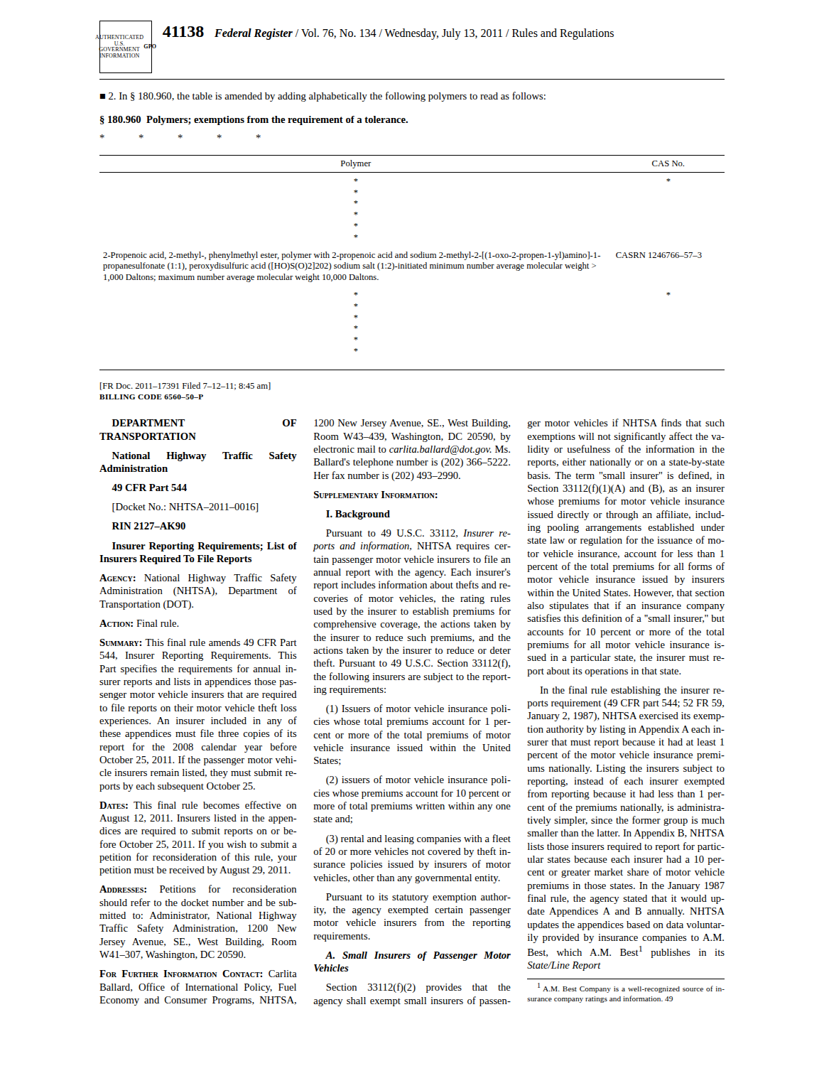AUTHENTICATED
U.S. GOVERNMENT
INFORMATION
GPO
41138 Federal Register / Vol. 76, No. 134 / Wednesday, July 13, 2011 / Rules and Regulations
■ 2. In § 180.960, the table is amended by adding alphabetically the following polymers to read as follows:
§ 180.960 Polymers; exemptions from the requirement of a tolerance.
* * * * *
| Polymer | CAS No. |
| --- | --- |
| * * * * * * | * |
| 2-Propenoic acid, 2-methyl-, phenylmethyl ester, polymer with 2-propenoic acid and sodium 2-methyl-2-[(1-oxo-2-propen-1-yl)amino]-1-propanesulfonate (1:1), peroxydisulfuric acid ([HO)S(O)2]202) sodium salt (1:2)-initiated minimum number average molecular weight > 1,000 Daltons; maximum number average molecular weight 10,000 Daltons. | CASRN 1246766–57–3 |
| * * * * * * | * |
[FR Doc. 2011–17391 Filed 7–12–11; 8:45 am]
BILLING CODE 6560–50–P
DEPARTMENT OF TRANSPORTATION
National Highway Traffic Safety Administration
49 CFR Part 544
[Docket No.: NHTSA–2011–0016]
RIN 2127–AK90
Insurer Reporting Requirements; List of Insurers Required To File Reports
Agency: National Highway Traffic Safety Administration (NHTSA), Department of Transportation (DOT).
Action: Final rule.
Summary: This final rule amends 49 CFR Part 544, Insurer Reporting Requirements. This Part specifies the requirements for annual insurer reports and lists in appendices those passenger motor vehicle insurers that are required to file reports on their motor vehicle theft loss experiences. An insurer included in any of these appendices must file three copies of its report for the 2008 calendar year before October 25, 2011. If the passenger motor vehicle insurers remain listed, they must submit reports by each subsequent October 25.
Dates: This final rule becomes effective on August 12, 2011. Insurers listed in the appendices are required to submit reports on or before October 25, 2011. If you wish to submit a petition for reconsideration of this rule, your petition must be received by August 29, 2011.
Addresses: Petitions for reconsideration should refer to the docket number and be submitted to: Administrator, National Highway Traffic Safety Administration, 1200 New Jersey Avenue, SE., West Building, Room W41–307, Washington, DC 20590.
For Further Information Contact: Carlita Ballard, Office of International Policy, Fuel Economy and Consumer Programs, NHTSA, 1200 New Jersey Avenue, SE., West Building, Room W43–439, Washington, DC 20590, by electronic mail to carlita.ballard@dot.gov. Ms. Ballard's telephone number is (202) 366–5222. Her fax number is (202) 493–2990.
Supplementary Information:
I. Background
Pursuant to 49 U.S.C. 33112, Insurer reports and information, NHTSA requires certain passenger motor vehicle insurers to file an annual report with the agency. Each insurer's report includes information about thefts and recoveries of motor vehicles, the rating rules used by the insurer to establish premiums for comprehensive coverage, the actions taken by the insurer to reduce such premiums, and the actions taken by the insurer to reduce or deter theft. Pursuant to 49 U.S.C. Section 33112(f), the following insurers are subject to the reporting requirements:
(1) Issuers of motor vehicle insurance policies whose total premiums account for 1 percent or more of the total premiums of motor vehicle insurance issued within the United States;
(2) issuers of motor vehicle insurance policies whose premiums account for 10 percent or more of total premiums written within any one state and;
(3) rental and leasing companies with a fleet of 20 or more vehicles not covered by theft insurance policies issued by insurers of motor vehicles, other than any governmental entity.
Pursuant to its statutory exemption authority, the agency exempted certain passenger motor vehicle insurers from the reporting requirements.
A. Small Insurers of Passenger Motor Vehicles
Section 33112(f)(2) provides that the agency shall exempt small insurers of passenger motor vehicles if NHTSA finds that such exemptions will not significantly affect the validity or usefulness of the information in the reports, either nationally or on a state-by-state basis. The term ''small insurer'' is defined, in Section 33112(f)(1)(A) and (B), as an insurer whose premiums for motor vehicle insurance issued directly or through an affiliate, including pooling arrangements established under state law or regulation for the issuance of motor vehicle insurance, account for less than 1 percent of the total premiums for all forms of motor vehicle insurance issued by insurers within the United States. However, that section also stipulates that if an insurance company satisfies this definition of a ''small insurer,'' but accounts for 10 percent or more of the total premiums for all motor vehicle insurance issued in a particular state, the insurer must report about its operations in that state.
In the final rule establishing the insurer reports requirement (49 CFR part 544; 52 FR 59, January 2, 1987), NHTSA exercised its exemption authority by listing in Appendix A each insurer that must report because it had at least 1 percent of the motor vehicle insurance premiums nationally. Listing the insurers subject to reporting, instead of each insurer exempted from reporting because it had less than 1 percent of the premiums nationally, is administratively simpler, since the former group is much smaller than the latter. In Appendix B, NHTSA lists those insurers required to report for particular states because each insurer had a 10 percent or greater market share of motor vehicle premiums in those states. In the January 1987 final rule, the agency stated that it would update Appendices A and B annually. NHTSA updates the appendices based on data voluntarily provided by insurance companies to A.M. Best, which A.M. Best1 publishes in its State/Line Report
1 A.M. Best Company is a well-recognized source of insurance company ratings and information. 49